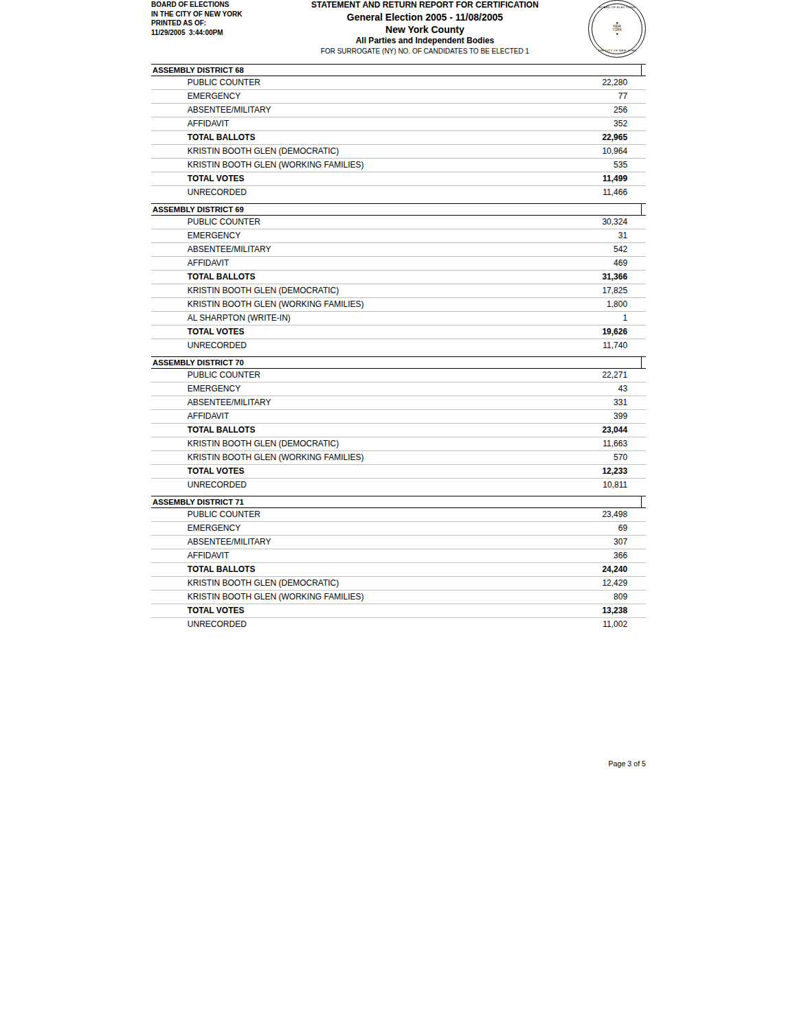BOARD OF ELECTIONS
IN THE CITY OF NEW YORK
PRINTED AS OF:
11/29/2005 3:44:00PM
STATEMENT AND RETURN REPORT FOR CERTIFICATION
General Election 2005 - 11/08/2005
New York County
All Parties and Independent Bodies
FOR SURROGATE (NY) NO. OF CANDIDATES TO BE ELECTED 1
BOARD OF ELECTIONS
★
NEW
YORK
★
THE CITY OF NEW YORK
ASSEMBLY DISTRICT 68
| PUBLIC COUNTER | 22,280 |
| EMERGENCY | 77 |
| ABSENTEE/MILITARY | 256 |
| AFFIDAVIT | 352 |
| TOTAL BALLOTS | 22,965 |
| KRISTIN BOOTH GLEN (DEMOCRATIC) | 10,964 |
| KRISTIN BOOTH GLEN (WORKING FAMILIES) | 535 |
| TOTAL VOTES | 11,499 |
| UNRECORDED | 11,466 |
ASSEMBLY DISTRICT 69
| PUBLIC COUNTER | 30,324 |
| EMERGENCY | 31 |
| ABSENTEE/MILITARY | 542 |
| AFFIDAVIT | 469 |
| TOTAL BALLOTS | 31,366 |
| KRISTIN BOOTH GLEN (DEMOCRATIC) | 17,825 |
| KRISTIN BOOTH GLEN (WORKING FAMILIES) | 1,800 |
| AL SHARPTON (WRITE-IN) | 1 |
| TOTAL VOTES | 19,626 |
| UNRECORDED | 11,740 |
ASSEMBLY DISTRICT 70
| PUBLIC COUNTER | 22,271 |
| EMERGENCY | 43 |
| ABSENTEE/MILITARY | 331 |
| AFFIDAVIT | 399 |
| TOTAL BALLOTS | 23,044 |
| KRISTIN BOOTH GLEN (DEMOCRATIC) | 11,663 |
| KRISTIN BOOTH GLEN (WORKING FAMILIES) | 570 |
| TOTAL VOTES | 12,233 |
| UNRECORDED | 10,811 |
ASSEMBLY DISTRICT 71
| PUBLIC COUNTER | 23,498 |
| EMERGENCY | 69 |
| ABSENTEE/MILITARY | 307 |
| AFFIDAVIT | 366 |
| TOTAL BALLOTS | 24,240 |
| KRISTIN BOOTH GLEN (DEMOCRATIC) | 12,429 |
| KRISTIN BOOTH GLEN (WORKING FAMILIES) | 809 |
| TOTAL VOTES | 13,238 |
| UNRECORDED | 11,002 |
Page 3 of 5